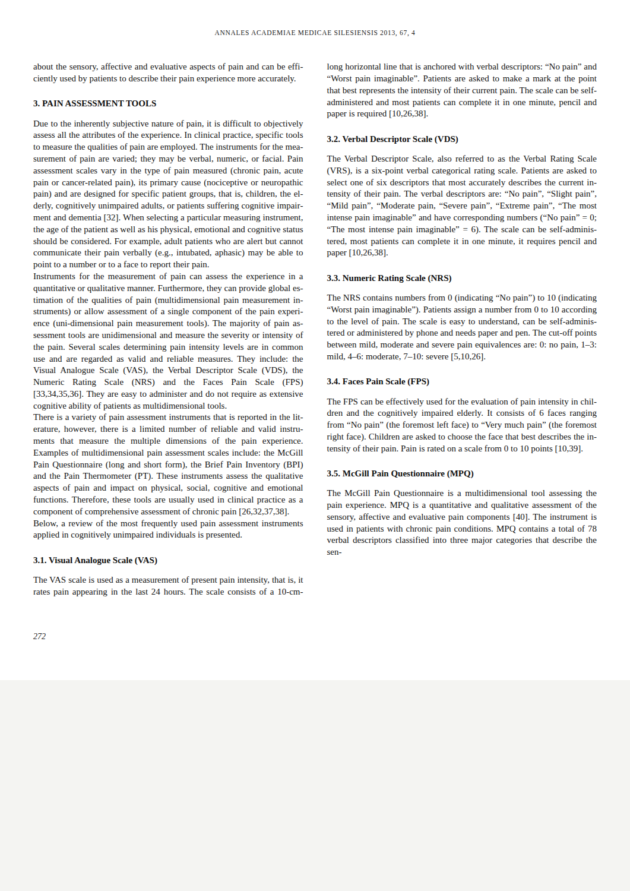ANNALES ACADEMIAE MEDICAE SILESIENSIS 2013, 67, 4
about the sensory, affective and evaluative aspects of pain and can be efficiently used by patients to describe their pain experience more accurately.
3. Pain assessment tools
Due to the inherently subjective nature of pain, it is difficult to objectively assess all the attributes of the experience. In clinical practice, specific tools to measure the qualities of pain are employed. The instruments for the measurement of pain are varied; they may be verbal, numeric, or facial. Pain assessment scales vary in the type of pain measured (chronic pain, acute pain or cancer-related pain), its primary cause (nociceptive or neuropathic pain) and are designed for specific patient groups, that is, children, the elderly, cognitively unimpaired adults, or patients suffering cognitive impairment and dementia [32]. When selecting a particular measuring instrument, the age of the patient as well as his physical, emotional and cognitive status should be considered. For example, adult patients who are alert but cannot communicate their pain verbally (e.g., intubated, aphasic) may be able to point to a number or to a face to report their pain.
Instruments for the measurement of pain can assess the experience in a quantitative or qualitative manner. Furthermore, they can provide global estimation of the qualities of pain (multidimensional pain measurement instruments) or allow assessment of a single component of the pain experience (uni-dimensional pain measurement tools). The majority of pain assessment tools are unidimensional and measure the severity or intensity of the pain. Several scales determining pain intensity levels are in common use and are regarded as valid and reliable measures. They include: the Visual Analogue Scale (VAS), the Verbal Descriptor Scale (VDS), the Numeric Rating Scale (NRS) and the Faces Pain Scale (FPS) [33,34,35,36]. They are easy to administer and do not require as extensive cognitive ability of patients as multidimensional tools.
There is a variety of pain assessment instruments that is reported in the literature, however, there is a limited number of reliable and valid instruments that measure the multiple dimensions of the pain experience. Examples of multidimensional pain assessment scales include: the McGill Pain Questionnaire (long and short form), the Brief Pain Inventory (BPI) and the Pain Thermometer (PT). These instruments assess the qualitative aspects of pain and impact on physical, social, cognitive and emotional functions. Therefore, these tools are usually used in clinical practice as a component of comprehensive assessment of chronic pain [26,32,37,38].
Below, a review of the most frequently used pain assessment instruments applied in cognitively unimpaired individuals is presented.
3.1. Visual Analogue Scale (VAS)
The VAS scale is used as a measurement of present pain intensity, that is, it rates pain appearing in the last 24 hours. The scale consists of a 10-cm-long horizontal line that is anchored with verbal descriptors: “No pain” and “Worst pain imaginable”. Patients are asked to make a mark at the point that best represents the intensity of their current pain. The scale can be self-administered and most patients can complete it in one minute, pencil and paper is required [10,26,38].
3.2. Verbal Descriptor Scale (VDS)
The Verbal Descriptor Scale, also referred to as the Verbal Rating Scale (VRS), is a six-point verbal categorical rating scale. Patients are asked to select one of six descriptors that most accurately describes the current intensity of their pain. The verbal descriptors are: “No pain”, “Slight pain”, “Mild pain”, “Moderate pain, “Severe pain”, “Extreme pain”, “The most intense pain imaginable” and have corresponding numbers (“No pain” = 0; “The most intense pain imaginable” = 6). The scale can be self-administered, most patients can complete it in one minute, it requires pencil and paper [10,26,38].
3.3. Numeric Rating Scale (NRS)
The NRS contains numbers from 0 (indicating “No pain”) to 10 (indicating “Worst pain imaginable”). Patients assign a number from 0 to 10 according to the level of pain. The scale is easy to understand, can be self-administered or administered by phone and needs paper and pen. The cut-off points between mild, moderate and severe pain equivalences are: 0: no pain, 1–3: mild, 4–6: moderate, 7–10: severe [5,10,26].
3.4. Faces Pain Scale (FPS)
The FPS can be effectively used for the evaluation of pain intensity in children and the cognitively impaired elderly. It consists of 6 faces ranging from “No pain” (the foremost left face) to “Very much pain” (the foremost right face). Children are asked to choose the face that best describes the intensity of their pain. Pain is rated on a scale from 0 to 10 points [10,39].
3.5. McGill Pain Questionnaire (MPQ)
The McGill Pain Questionnaire is a multidimensional tool assessing the pain experience. MPQ is a quantitative and qualitative assessment of the sensory, affective and evaluative pain components [40]. The instrument is used in patients with chronic pain conditions. MPQ contains a total of 78 verbal descriptors classified into three major categories that describe the sen-
272